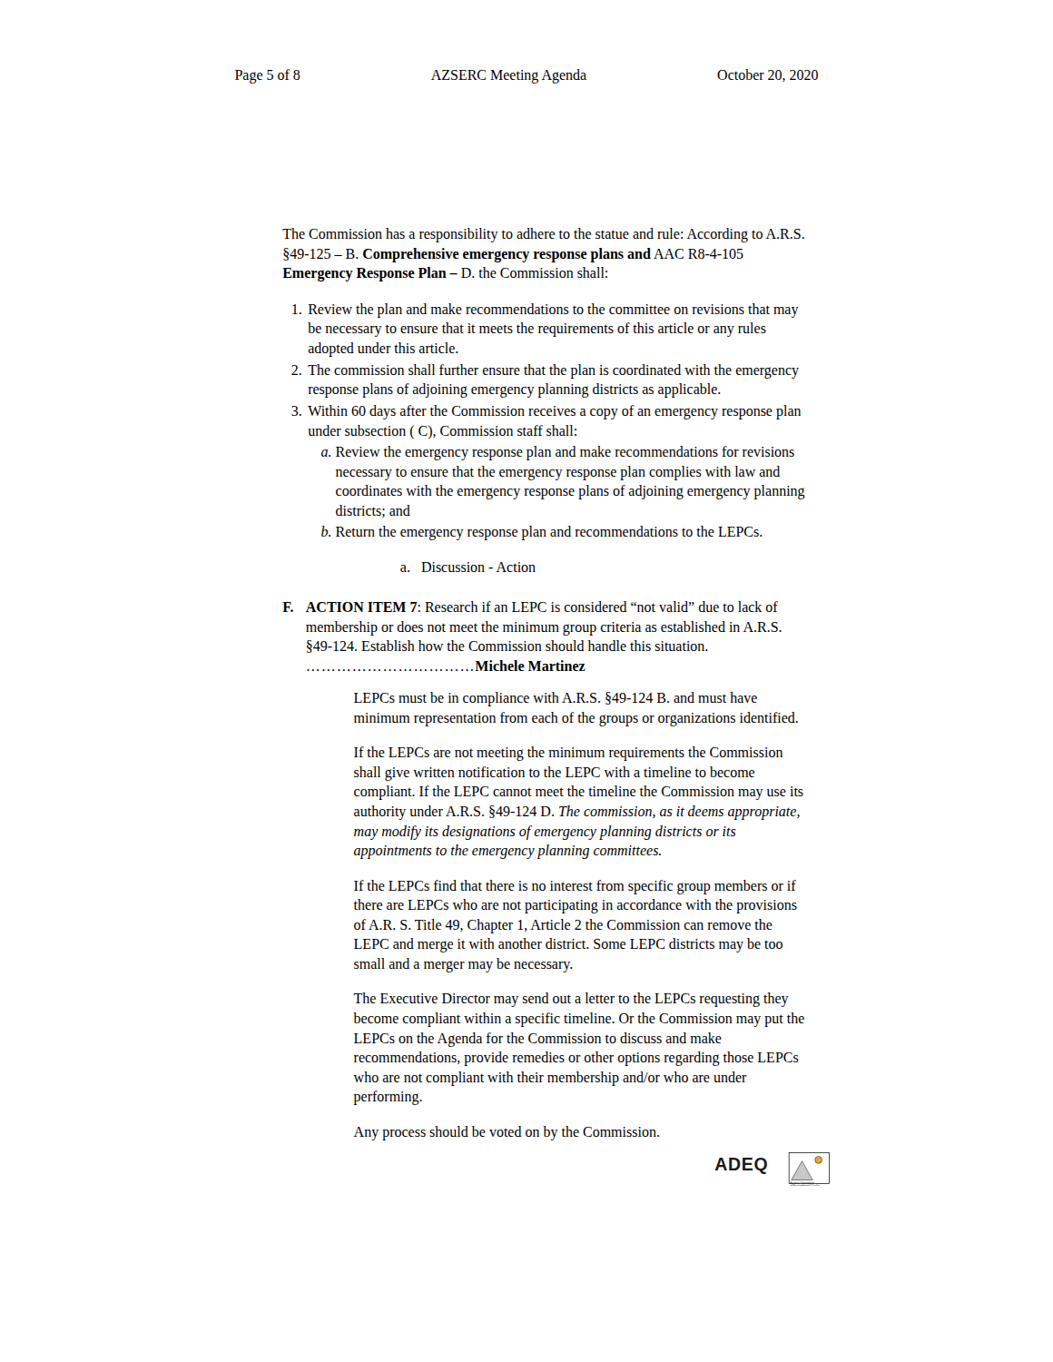Page 5 of 8
AZSERC Meeting Agenda
October 20, 2020
The Commission has a responsibility to adhere to the statue and rule: According to A.R.S. §49-125 – B. Comprehensive emergency response plans and AAC R8-4-105 Emergency Response Plan – D. the Commission shall:
Review the plan and make recommendations to the committee on revisions that may be necessary to ensure that it meets the requirements of this article or any rules adopted under this article.
The commission shall further ensure that the plan is coordinated with the emergency response plans of adjoining emergency planning districts as applicable.
Within 60 days after the Commission receives a copy of an emergency response plan under subsection ( C), Commission staff shall:
Review the emergency response plan and make recommendations for revisions necessary to ensure that the emergency response plan complies with law and coordinates with the emergency response plans of adjoining emergency planning districts; and
Return the emergency response plan and recommendations to the LEPCs.
a. Discussion - Action
F.
ACTION ITEM 7: Research if an LEPC is considered “not valid” due to lack of membership or does not meet the minimum group criteria as established in A.R.S. §49-124. Establish how the Commission should handle this situation. ……………………………Michele Martinez
LEPCs must be in compliance with A.R.S. §49-124 B. and must have minimum representation from each of the groups or organizations identified.
If the LEPCs are not meeting the minimum requirements the Commission shall give written notification to the LEPC with a timeline to become compliant. If the LEPC cannot meet the timeline the Commission may use its authority under A.R.S. §49-124 D. The commission, as it deems appropriate, may modify its designations of emergency planning districts or its appointments to the emergency planning committees.
If the LEPCs find that there is no interest from specific group members or if there are LEPCs who are not participating in accordance with the provisions of A.R. S. Title 49, Chapter 1, Article 2 the Commission can remove the LEPC and merge it with another district. Some LEPC districts may be too small and a merger may be necessary.
The Executive Director may send out a letter to the LEPCs requesting they become compliant within a specific timeline. Or the Commission may put the LEPCs on the Agenda for the Commission to discuss and make recommendations, provide remedies or other options regarding those LEPCs who are not compliant with their membership and/or who are under performing.
Any process should be voted on by the Commission.
ADEQ Arizona Department of Environmental Quality